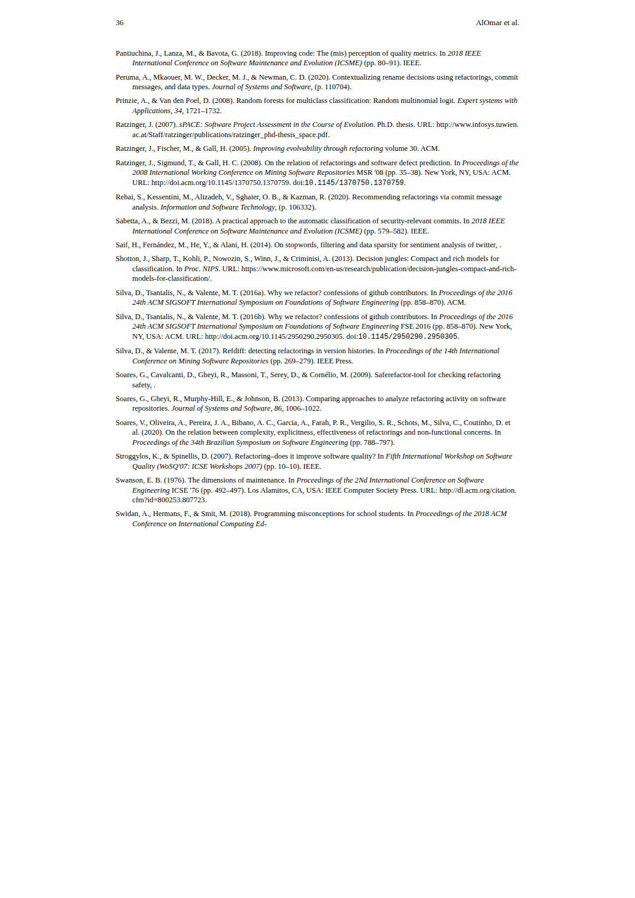36 AlOmar et al.
Pantiuchina, J., Lanza, M., & Bavota, G. (2018). Improving code: The (mis) perception of quality metrics. In 2018 IEEE International Conference on Software Maintenance and Evolution (ICSME) (pp. 80–91). IEEE.
Peruma, A., Mkaouer, M. W., Decker, M. J., & Newman, C. D. (2020). Contextualizing rename decisions using refactorings, commit messages, and data types. Journal of Systems and Software, (p. 110704).
Prinzie, A., & Van den Poel, D. (2008). Random forests for multiclass classification: Random multinomial logit. Expert systems with Applications, 34, 1721–1732.
Ratzinger, J. (2007). sPACE: Software Project Assessment in the Course of Evolution. Ph.D. thesis. URL: http://www.infosys.tuwien.ac.at/Staff/ratzinger/publications/ratzinger_phd-thesis_space.pdf.
Ratzinger, J., Fischer, M., & Gall, H. (2005). Improving evolvability through refactoring volume 30. ACM.
Ratzinger, J., Sigmund, T., & Gall, H. C. (2008). On the relation of refactorings and software defect prediction. In Proceedings of the 2008 International Working Conference on Mining Software Repositories MSR '08 (pp. 35–38). New York, NY, USA: ACM. URL: http://doi.acm.org/10.1145/1370750.1370759. doi:10.1145/1370750.1370759.
Rebai, S., Kessentini, M., Alizadeh, V., Sghaier, O. B., & Kazman, R. (2020). Recommending refactorings via commit message analysis. Information and Software Technology, (p. 106332).
Sabetta, A., & Bezzi, M. (2018). A practical approach to the automatic classification of security-relevant commits. In 2018 IEEE International Conference on Software Maintenance and Evolution (ICSME) (pp. 579–582). IEEE.
Saif, H., Fernández, M., He, Y., & Alani, H. (2014). On stopwords, filtering and data sparsity for sentiment analysis of twitter, .
Shotton, J., Sharp, T., Kohli, P., Nowozin, S., Winn, J., & Criminisi, A. (2013). Decision jungles: Compact and rich models for classification. In Proc. NIPS. URL: https://www.microsoft.com/en-us/research/publication/decision-jungles-compact-and-rich-models-for-classification/.
Silva, D., Tsantalis, N., & Valente, M. T. (2016a). Why we refactor? confessions of github contributors. In Proceedings of the 2016 24th ACM SIGSOFT International Symposium on Foundations of Software Engineering (pp. 858–870). ACM.
Silva, D., Tsantalis, N., & Valente, M. T. (2016b). Why we refactor? confessions of github contributors. In Proceedings of the 2016 24th ACM SIGSOFT International Symposium on Foundations of Software Engineering FSE 2016 (pp. 858–870). New York, NY, USA: ACM. URL: http://doi.acm.org/10.1145/2950290.2950305. doi:10.1145/2950290.2950305.
Silva, D., & Valente, M. T. (2017). Refdiff: detecting refactorings in version histories. In Proceedings of the 14th International Conference on Mining Software Repositories (pp. 269–279). IEEE Press.
Soares, G., Cavalcanti, D., Gheyi, R., Massoni, T., Serey, D., & Cornélio, M. (2009). Saferefactor-tool for checking refactoring safety, .
Soares, G., Gheyi, R., Murphy-Hill, E., & Johnson, B. (2013). Comparing approaches to analyze refactoring activity on software repositories. Journal of Systems and Software, 86, 1006–1022.
Soares, V., Oliveira, A., Pereira, J. A., Bibano, A. C., Garcia, A., Farah, P. R., Vergilio, S. R., Schots, M., Silva, C., Coutinho, D. et al. (2020). On the relation between complexity, explicitness, effectiveness of refactorings and non-functional concerns. In Proceedings of the 34th Brazilian Symposium on Software Engineering (pp. 788–797).
Stroggylos, K., & Spinellis, D. (2007). Refactoring–does it improve software quality? In Fifth International Workshop on Software Quality (WoSQ'07: ICSE Workshops 2007) (pp. 10–10). IEEE.
Swanson, E. B. (1976). The dimensions of maintenance. In Proceedings of the 2Nd International Conference on Software Engineering ICSE '76 (pp. 492–497). Los Alamitos, CA, USA: IEEE Computer Society Press. URL: http://dl.acm.org/citation.cfm?id=800253.807723.
Swidan, A., Hermans, F., & Smit, M. (2018). Programming misconceptions for school students. In Proceedings of the 2018 ACM Conference on International Computing Ed-